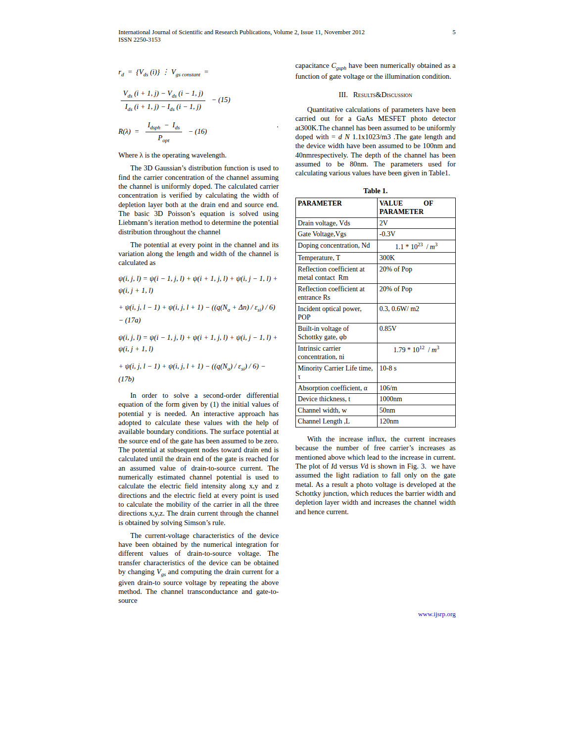International Journal of Scientific and Research Publications, Volume 2, Issue 11, November 2012 ISSN 2250-3153 5
rd = {Vds (i)} ⋮ Vgs constant =
Vds (i + 1, j) − Vds (i − 1, j) Ids (i + 1, j) − Ids (i − 1, j) − (15)
R(λ) = Idsph − Ids Popt − (16) .
Where λ is the operating wavelength.
The 3D Gaussian’s distribution function is used to find the carrier concentration of the channel assuming the channel is uniformly doped. The calculated carrier concentration is verified by calculating the width of depletion layer both at the drain end and source end. The basic 3D Poisson’s equation is solved using Liebmann’s iteration method to determine the potential distribution throughout the channel
The potential at every point in the channel and its variation along the length and width of the channel is calculated as
ψ(i, j, l) = ψ(i − 1, j, l) + ψ(i + 1, j, l) + ψ(i, j − 1, l) + ψ(i, j + 1, l)
+ ψ(i, j, l − 1) + ψ(i, j, l + 1) − ((q(Na + Δn) / εsi) / 6) − (17a)
ψ(i, j, l) = ψ(i − 1, j, l) + ψ(i + 1, j, l) + ψ(i, j − 1, l) + ψ(i, j + 1, l)
+ ψ(i, j, l − 1) + ψ(i, j, l + 1) − ((q(Na) / εsi) / 6) − (17b)
In order to solve a second-order differential equation of the form given by (1) the initial values of potential y is needed. An interactive approach has adopted to calculate these values with the help of available boundary conditions. The surface potential at the source end of the gate has been assumed to be zero. The potential at subsequent nodes toward drain end is calculated until the drain end of the gate is reached for an assumed value of drain-to-source current. The numerically estimated channel potential is used to calculate the electric field intensity along x,y and z directions and the electric field at every point is used to calculate the mobility of the carrier in all the three directions x,y,z. The drain current through the channel is obtained by solving Simson’s rule.
The current-voltage characteristics of the device have been obtained by the numerical integration for different values of drain-to-source voltage. The transfer characteristics of the device can be obtained by changing Vgs and computing the drain current for a given drain-to source voltage by repeating the above method. The channel transconductance and gate-to-source
capacitance Cgsph have been numerically obtained as a function of gate voltage or the illumination condition.
III. Results&Discussion
Quantitative calculations of parameters have been carried out for a GaAs MESFET photo detector at300K.The channel has been assumed to be uniformly doped with = d N 1.1x1023/m3 .The gate length and the device width have been assumed to be 100nm and 40nmrespectively. The depth of the channel has been assumed to be 80nm. The parameters used for calculating various values have been given in Table1.
Table 1.
| PARAMETER | VALUE OF PARAMETER |
| --- | --- |
| Drain voltage, Vds | 2V |
| Gate Voltage,Vgs | -0.3V |
| Doping concentration, Nd | 1.1 * 10 23 / m 3 |
| Temperature, T | 300K |
| Reflection coefficient at metal contact Rm | 20% of Pop |
| Reflection coefficient at entrance Rs | 20% of Pop |
| Incident optical power, POP | 0.3, 0.6W/ m2 |
| Built-in voltage of Schottky gate, φb | 0.85V |
| Intrinsic carrier concentration, ni | 1.79 * 10 12 / m 3 |
| Minority Carrier Life time, τ | 10-8 s |
| Absorption coefficient, α | 106/m |
| Device thickness, t | 1000nm |
| Channel width, w | 50nm |
| Channel Length ,L | 120nm |
With the increase influx, the current increases because the number of free carrier’s increases as mentioned above which lead to the increase in current. The plot of Id versus Vd is shown in Fig. 3. we have assumed the light radiation to fall only on the gate metal. As a result a photo voltage is developed at the Schottky junction, which reduces the barrier width and depletion layer width and increases the channel width and hence current.
www.ijsrp.org